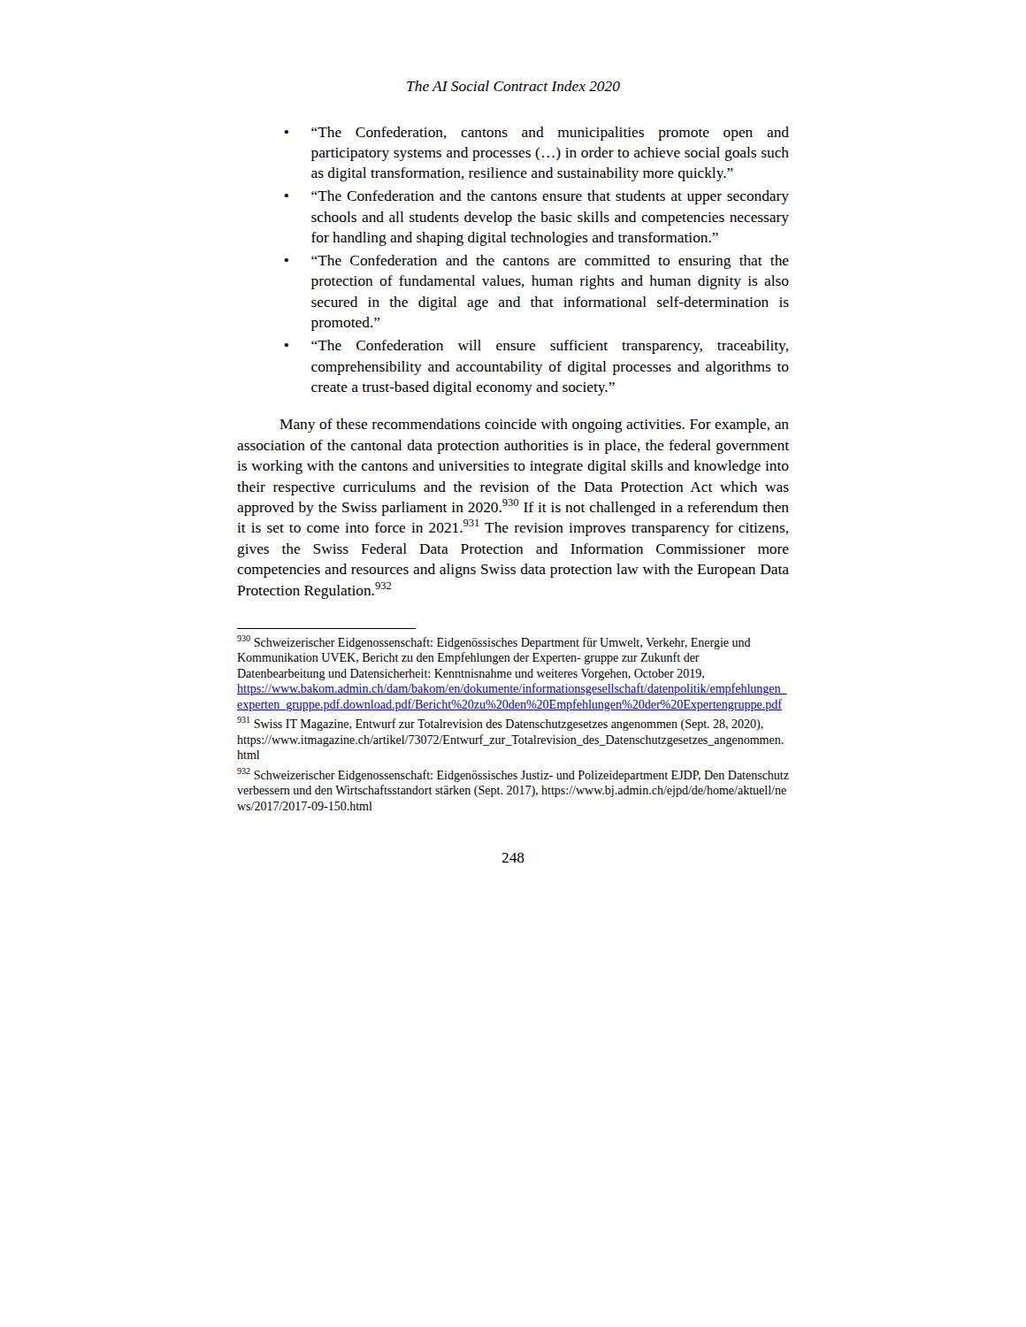The AI Social Contract Index 2020
“The Confederation, cantons and municipalities promote open and participatory systems and processes (…) in order to achieve social goals such as digital transformation, resilience and sustainability more quickly.”
“The Confederation and the cantons ensure that students at upper secondary schools and all students develop the basic skills and competencies necessary for handling and shaping digital technologies and transformation.”
“The Confederation and the cantons are committed to ensuring that the protection of fundamental values, human rights and human dignity is also secured in the digital age and that informational self-determination is promoted.”
“The Confederation will ensure sufficient transparency, traceability, comprehensibility and accountability of digital processes and algorithms to create a trust-based digital economy and society.”
Many of these recommendations coincide with ongoing activities. For example, an association of the cantonal data protection authorities is in place, the federal government is working with the cantons and universities to integrate digital skills and knowledge into their respective curriculums and the revision of the Data Protection Act which was approved by the Swiss parliament in 2020.930 If it is not challenged in a referendum then it is set to come into force in 2021.931 The revision improves transparency for citizens, gives the Swiss Federal Data Protection and Information Commissioner more competencies and resources and aligns Swiss data protection law with the European Data Protection Regulation.932
930 Schweizerischer Eidgenossenschaft: Eidgenössisches Department für Umwelt, Verkehr, Energie und Kommunikation UVEK, Bericht zu den Empfehlungen der Experten- gruppe zur Zukunft der Datenbearbeitung und Datensicherheit: Kenntnisnahme und weiteres Vorgehen, October 2019,
https://www.bakom.admin.ch/dam/bakom/en/dokumente/informationsgesellschaft/datenpolitik/empfehlungen_experten_gruppe.pdf.download.pdf/Bericht%20zu%20den%20Empfehlungen%20der%20Expertengruppe.pdf
931 Swiss IT Magazine, Entwurf zur Totalrevision des Datenschutzgesetzes angenommen (Sept. 28, 2020),
https://www.itmagazine.ch/artikel/73072/Entwurf_zur_Totalrevision_des_Datenschutzgesetzes_angenommen.html
932 Schweizerischer Eidgenossenschaft: Eidgenössisches Justiz- und Polizeidepartment EJDP, Den Datenschutz verbessern und den Wirtschaftsstandort stärken (Sept. 2017), https://www.bj.admin.ch/ejpd/de/home/aktuell/news/2017/2017-09-150.html
248